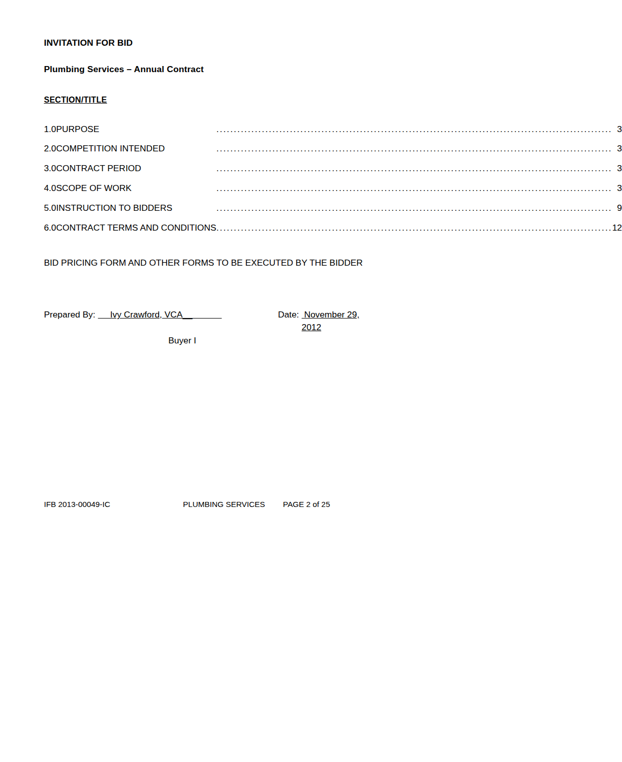INVITATION FOR BID
Plumbing Services – Annual Contract
SECTION/TITLE
| 1.0 | PURPOSE | ................................................................................................................. | 3 |
| 2.0 | COMPETITION INTENDED | ................................................................................................................. | 3 |
| 3.0 | CONTRACT PERIOD | ................................................................................................................. | 3 |
| 4.0 | SCOPE OF WORK | ................................................................................................................. | 3 |
| 5.0 | INSTRUCTION TO BIDDERS | ................................................................................................................. | 9 |
| 6.0 | CONTRACT TERMS AND CONDITIONS | ................................................................................................................. | 12 |
BID PRICING FORM AND OTHER FORMS TO BE EXECUTED BY THE BIDDER
Prepared By: Ivy Crawford, VCA__ Date: November 29, 2012
Buyer I
IFB 2013-00049-IC
PLUMBING SERVICES
PAGE 2 of 25